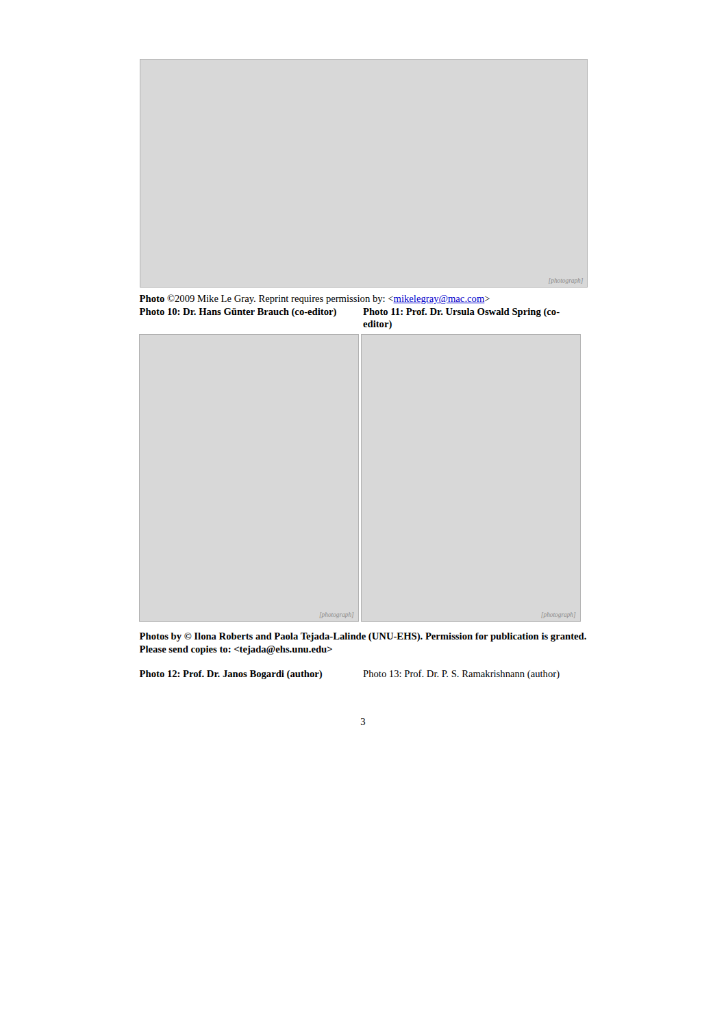[photograph]
Photo ©2009 Mike Le Gray. Reprint requires permission by: <mikelegray@mac.com>
Photo 10: Dr. Hans Günter Brauch (co-editor)
Photo 11: Prof. Dr. Ursula Oswald Spring (co-editor)
[photograph]
[photograph]
Photos by © Ilona Roberts and Paola Tejada-Lalinde (UNU-EHS). Permission for publication is granted. Please send copies to: <tejada@ehs.unu.edu>
Photo 12: Prof. Dr. Janos Bogardi (author)
Photo 13: Prof. Dr. P. S. Ramakrishnann (author)
3